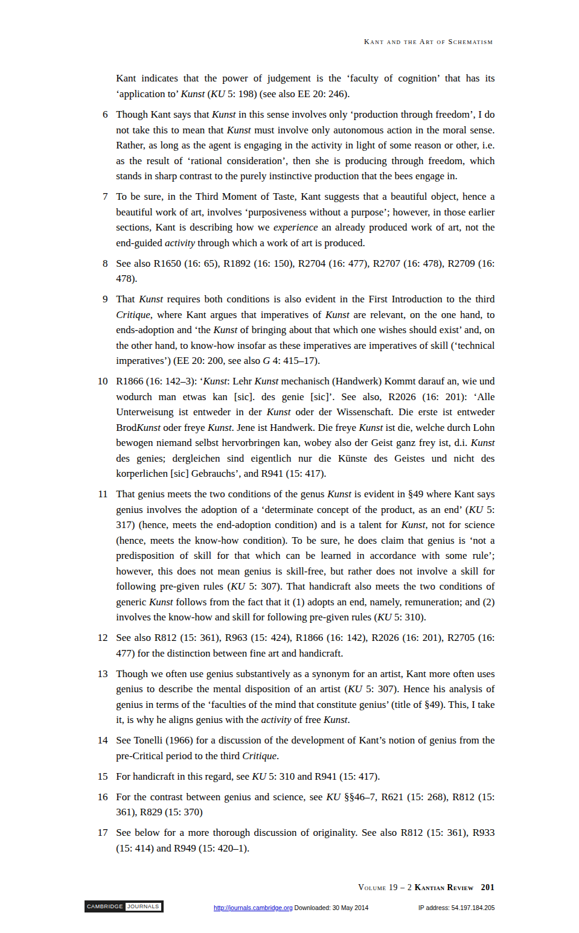Kant and the Art of Schematism
Kant indicates that the power of judgement is the ‘faculty of cognition’ that has its ‘application to’ Kunst (KU 5: 198) (see also EE 20: 246).
6 Though Kant says that Kunst in this sense involves only ‘production through freedom’, I do not take this to mean that Kunst must involve only autonomous action in the moral sense. Rather, as long as the agent is engaging in the activity in light of some reason or other, i.e. as the result of ‘rational consideration’, then she is producing through freedom, which stands in sharp contrast to the purely instinctive production that the bees engage in.
7 To be sure, in the Third Moment of Taste, Kant suggests that a beautiful object, hence a beautiful work of art, involves ‘purposiveness without a purpose’; however, in those earlier sections, Kant is describing how we experience an already produced work of art, not the end-guided activity through which a work of art is produced.
8 See also R1650 (16: 65), R1892 (16: 150), R2704 (16: 477), R2707 (16: 478), R2709 (16: 478).
9 That Kunst requires both conditions is also evident in the First Introduction to the third Critique, where Kant argues that imperatives of Kunst are relevant, on the one hand, to ends-adoption and ‘the Kunst of bringing about that which one wishes should exist’ and, on the other hand, to know-how insofar as these imperatives are imperatives of skill (‘technical imperatives’) (EE 20: 200, see also G 4: 415–17).
10 R1866 (16: 142–3): ‘Kunst: Lehr Kunst mechanisch (Handwerk) Kommt darauf an, wie und wodurch man etwas kan [sic]. des genie [sic]’. See also, R2026 (16: 201): ‘Alle Unterweisung ist entweder in der Kunst oder der Wissenschaft. Die erste ist entweder BrodKunst oder freye Kunst. Jene ist Handwerk. Die freye Kunst ist die, welche durch Lohn bewogen niemand selbst hervorbringen kan, wobey also der Geist ganz frey ist, d.i. Kunst des genies; dergleichen sind eigentlich nur die Künste des Geistes und nicht des korperlichen [sic] Gebrauchs’, and R941 (15: 417).
11 That genius meets the two conditions of the genus Kunst is evident in §49 where Kant says genius involves the adoption of a ‘determinate concept of the product, as an end’ (KU 5: 317) (hence, meets the end-adoption condition) and is a talent for Kunst, not for science (hence, meets the know-how condition). To be sure, he does claim that genius is ‘not a predisposition of skill for that which can be learned in accordance with some rule’; however, this does not mean genius is skill-free, but rather does not involve a skill for following pre-given rules (KU 5: 307). That handicraft also meets the two conditions of generic Kunst follows from the fact that it (1) adopts an end, namely, remuneration; and (2) involves the know-how and skill for following pre-given rules (KU 5: 310).
12 See also R812 (15: 361), R963 (15: 424), R1866 (16: 142), R2026 (16: 201), R2705 (16: 477) for the distinction between fine art and handicraft.
13 Though we often use genius substantively as a synonym for an artist, Kant more often uses genius to describe the mental disposition of an artist (KU 5: 307). Hence his analysis of genius in terms of the ‘faculties of the mind that constitute genius’ (title of §49). This, I take it, is why he aligns genius with the activity of free Kunst.
14 See Tonelli (1966) for a discussion of the development of Kant’s notion of genius from the pre-Critical period to the third Critique.
15 For handicraft in this regard, see KU 5: 310 and R941 (15: 417).
16 For the contrast between genius and science, see KU §§46–7, R621 (15: 268), R812 (15: 361), R829 (15: 370)
17 See below for a more thorough discussion of originality. See also R812 (15: 361), R933 (15: 414) and R949 (15: 420–1).
Volume 19 – 2 Kantian Review 201
CAMBRIDGEJOURNALS http://journals.cambridge.org Downloaded: 30 May 2014 IP address: 54.197.184.205